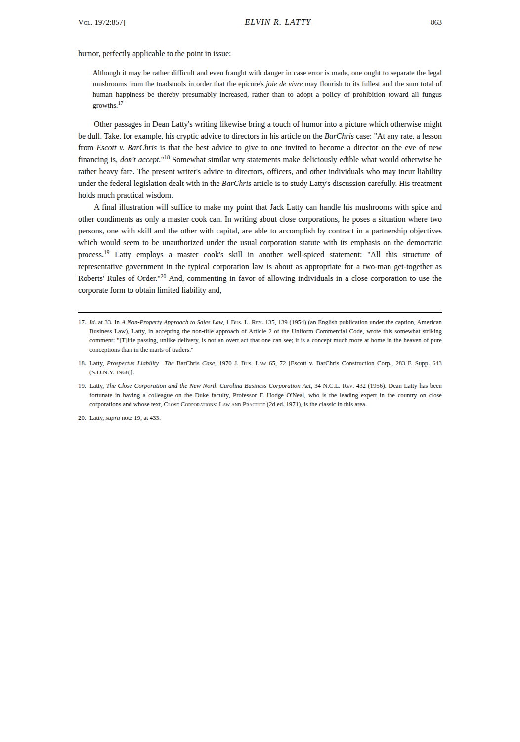Vol. 1972:857] ELVIN R. LATTY 863
humor, perfectly applicable to the point in issue:
Although it may be rather difficult and even fraught with danger in case error is made, one ought to separate the legal mushrooms from the toadstools in order that the epicure's joie de vivre may flourish to its fullest and the sum total of human happiness be thereby presumably increased, rather than to adopt a policy of prohibition toward all fungus growths.17
Other passages in Dean Latty's writing likewise bring a touch of humor into a picture which otherwise might be dull. Take, for example, his cryptic advice to directors in his article on the BarChris case: "At any rate, a lesson from Escott v. BarChris is that the best advice to give to one invited to become a director on the eve of new financing is, don't accept."18 Somewhat similar wry statements make deliciously edible what would otherwise be rather heavy fare. The present writer's advice to directors, officers, and other individuals who may incur liability under the federal legislation dealt with in the BarChris article is to study Latty's discussion carefully. His treatment holds much practical wisdom.
A final illustration will suffice to make my point that Jack Latty can handle his mushrooms with spice and other condiments as only a master cook can. In writing about close corporations, he poses a situation where two persons, one with skill and the other with capital, are able to accomplish by contract in a partnership objectives which would seem to be unauthorized under the usual corporation statute with its emphasis on the democratic process.19 Latty employs a master cook's skill in another well-spiced statement: "All this structure of representative government in the typical corporation law is about as appropriate for a two-man get-together as Roberts' Rules of Order."20 And, commenting in favor of allowing individuals in a close corporation to use the corporate form to obtain limited liability and,
Id. at 33. In A Non-Property Approach to Sales Law, 1 Bus. L. Rev. 135, 139 (1954) (an English publication under the caption, American Business Law), Latty, in accepting the non-title approach of Article 2 of the Uniform Commercial Code, wrote this somewhat striking comment: "[T]itle passing, unlike delivery, is not an overt act that one can see; it is a concept much more at home in the heaven of pure conceptions than in the marts of traders."
Latty, Prospectus Liability—The BarChris Case, 1970 J. Bus. Law 65, 72 [Escott v. BarChris Construction Corp., 283 F. Supp. 643 (S.D.N.Y. 1968)].
Latty, The Close Corporation and the New North Carolina Business Corporation Act, 34 N.C.L. Rev. 432 (1956). Dean Latty has been fortunate in having a colleague on the Duke faculty, Professor F. Hodge O'Neal, who is the leading expert in the country on close corporations and whose text, Close Corporations: Law and Practice (2d ed. 1971), is the classic in this area.
Latty, supra note 19, at 433.